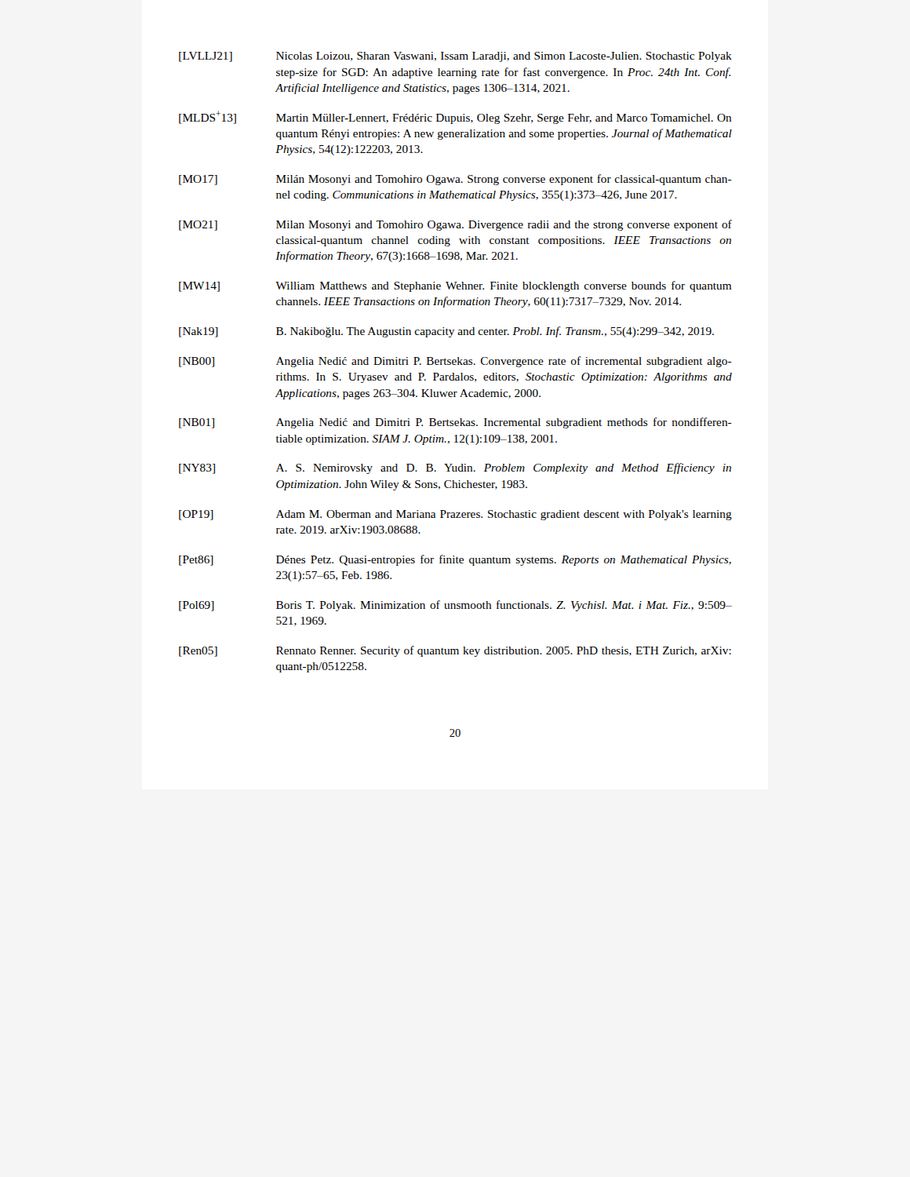[LVLLJ21] Nicolas Loizou, Sharan Vaswani, Issam Laradji, and Simon Lacoste-Julien. Stochastic Polyak step-size for SGD: An adaptive learning rate for fast convergence. In Proc. 24th Int. Conf. Artificial Intelligence and Statistics, pages 1306–1314, 2021.
[MLDS+13] Martin Müller-Lennert, Frédéric Dupuis, Oleg Szehr, Serge Fehr, and Marco Tomamichel. On quantum Rényi entropies: A new generalization and some properties. Journal of Mathematical Physics, 54(12):122203, 2013.
[MO17] Milán Mosonyi and Tomohiro Ogawa. Strong converse exponent for classical-quantum channel coding. Communications in Mathematical Physics, 355(1):373–426, June 2017.
[MO21] Milan Mosonyi and Tomohiro Ogawa. Divergence radii and the strong converse exponent of classical-quantum channel coding with constant compositions. IEEE Transactions on Information Theory, 67(3):1668–1698, Mar. 2021.
[MW14] William Matthews and Stephanie Wehner. Finite blocklength converse bounds for quantum channels. IEEE Transactions on Information Theory, 60(11):7317–7329, Nov. 2014.
[Nak19] B. Nakiboğlu. The Augustin capacity and center. Probl. Inf. Transm., 55(4):299–342, 2019.
[NB00] Angelia Nedić and Dimitri P. Bertsekas. Convergence rate of incremental subgradient algorithms. In S. Uryasev and P. Pardalos, editors, Stochastic Optimization: Algorithms and Applications, pages 263–304. Kluwer Academic, 2000.
[NB01] Angelia Nedić and Dimitri P. Bertsekas. Incremental subgradient methods for nondifferentiable optimization. SIAM J. Optim., 12(1):109–138, 2001.
[NY83] A. S. Nemirovsky and D. B. Yudin. Problem Complexity and Method Efficiency in Optimization. John Wiley & Sons, Chichester, 1983.
[OP19] Adam M. Oberman and Mariana Prazeres. Stochastic gradient descent with Polyak's learning rate. 2019. arXiv:1903.08688.
[Pet86] Dénes Petz. Quasi-entropies for finite quantum systems. Reports on Mathematical Physics, 23(1):57–65, Feb. 1986.
[Pol69] Boris T. Polyak. Minimization of unsmooth functionals. Z. Vychisl. Mat. i Mat. Fiz., 9:509–521, 1969.
[Ren05] Rennato Renner. Security of quantum key distribution. 2005. PhD thesis, ETH Zurich, arXiv: quant-ph/0512258.
20